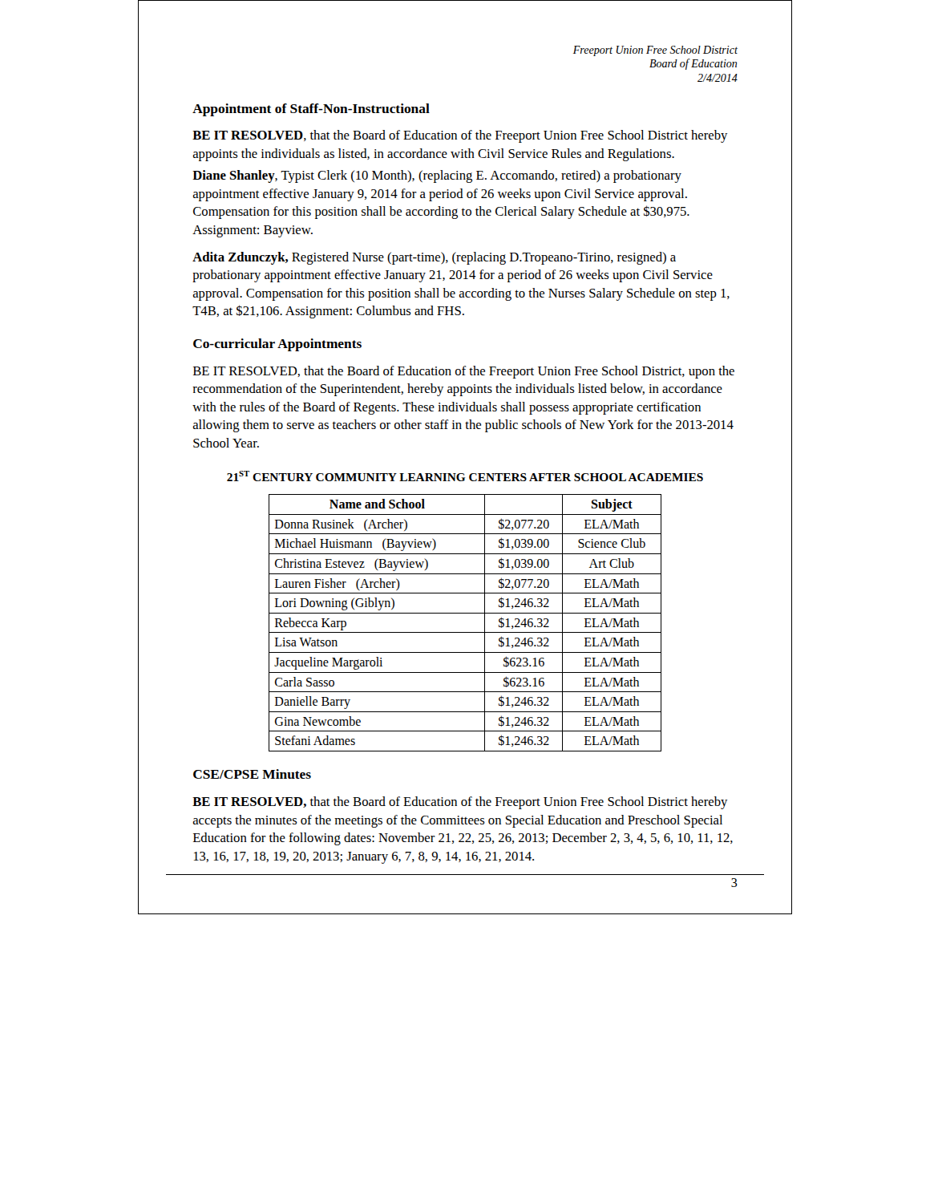Freeport Union Free School District
Board of Education
2/4/2014
Appointment of Staff-Non-Instructional
BE IT RESOLVED, that the Board of Education of the Freeport Union Free School District hereby appoints the individuals as listed, in accordance with Civil Service Rules and Regulations.
Diane Shanley, Typist Clerk (10 Month), (replacing E. Accomando, retired) a probationary appointment effective January 9, 2014 for a period of 26 weeks upon Civil Service approval. Compensation for this position shall be according to the Clerical Salary Schedule at $30,975. Assignment: Bayview.
Adita Zdunczyk, Registered Nurse (part-time), (replacing D.Tropeano-Tirino, resigned) a probationary appointment effective January 21, 2014 for a period of 26 weeks upon Civil Service approval. Compensation for this position shall be according to the Nurses Salary Schedule on step 1, T4B, at $21,106. Assignment: Columbus and FHS.
Co-curricular Appointments
BE IT RESOLVED, that the Board of Education of the Freeport Union Free School District, upon the recommendation of the Superintendent, hereby appoints the individuals listed below, in accordance with the rules of the Board of Regents. These individuals shall possess appropriate certification allowing them to serve as teachers or other staff in the public schools of New York for the 2013-2014 School Year.
21ST CENTURY COMMUNITY LEARNING CENTERS AFTER SCHOOL ACADEMIES
| Name and School | | Subject |
| --- | --- | --- |
| Donna Rusinek (Archer) | $2,077.20 | ELA/Math |
| Michael Huismann (Bayview) | $1,039.00 | Science Club |
| Christina Estevez (Bayview) | $1,039.00 | Art Club |
| Lauren Fisher (Archer) | $2,077.20 | ELA/Math |
| Lori Downing (Giblyn) | $1,246.32 | ELA/Math |
| Rebecca Karp | $1,246.32 | ELA/Math |
| Lisa Watson | $1,246.32 | ELA/Math |
| Jacqueline Margaroli | $623.16 | ELA/Math |
| Carla Sasso | $623.16 | ELA/Math |
| Danielle Barry | $1,246.32 | ELA/Math |
| Gina Newcombe | $1,246.32 | ELA/Math |
| Stefani Adames | $1,246.32 | ELA/Math |
CSE/CPSE Minutes
BE IT RESOLVED, that the Board of Education of the Freeport Union Free School District hereby accepts the minutes of the meetings of the Committees on Special Education and Preschool Special Education for the following dates: November 21, 22, 25, 26, 2013; December 2, 3, 4, 5, 6, 10, 11, 12, 13, 16, 17, 18, 19, 20, 2013; January 6, 7, 8, 9, 14, 16, 21, 2014.
3